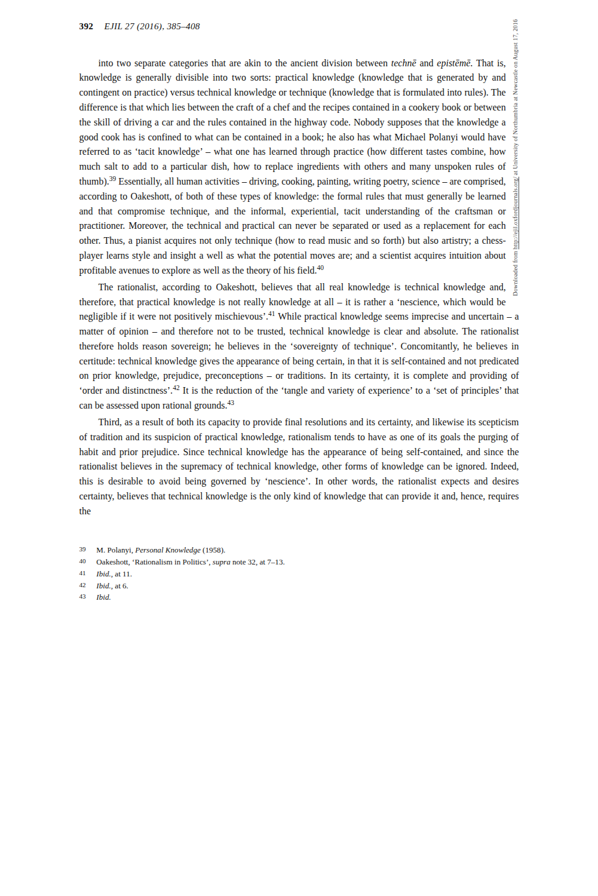Downloaded from http://ejil.oxfordjournals.org/ at University of Northumbria at Newcastle on August 17, 2016
392 EJIL 27 (2016), 385–408
into two separate categories that are akin to the ancient division between technē and epistēmē. That is, knowledge is generally divisible into two sorts: practical knowledge (knowledge that is generated by and contingent on practice) versus technical knowledge or technique (knowledge that is formulated into rules). The difference is that which lies between the craft of a chef and the recipes contained in a cookery book or between the skill of driving a car and the rules contained in the highway code. Nobody supposes that the knowledge a good cook has is confined to what can be contained in a book; he also has what Michael Polanyi would have referred to as ‘tacit knowledge’ – what one has learned through practice (how different tastes combine, how much salt to add to a particular dish, how to replace ingredients with others and many unspoken rules of thumb).39 Essentially, all human activities – driving, cooking, painting, writing poetry, science – are comprised, according to Oakeshott, of both of these types of knowledge: the formal rules that must generally be learned and that compromise technique, and the informal, experiential, tacit understanding of the craftsman or practitioner. Moreover, the technical and practical can never be separated or used as a replacement for each other. Thus, a pianist acquires not only technique (how to read music and so forth) but also artistry; a chess-player learns style and insight a well as what the potential moves are; and a scientist acquires intuition about profitable avenues to explore as well as the theory of his field.40
The rationalist, according to Oakeshott, believes that all real knowledge is technical knowledge and, therefore, that practical knowledge is not really knowledge at all – it is rather a ‘nescience, which would be negligible if it were not positively mischievous’.41 While practical knowledge seems imprecise and uncertain – a matter of opinion – and therefore not to be trusted, technical knowledge is clear and absolute. The rationalist therefore holds reason sovereign; he believes in the ‘sovereignty of technique’. Concomitantly, he believes in certitude: technical knowledge gives the appearance of being certain, in that it is self-contained and not predicated on prior knowledge, prejudice, preconceptions – or traditions. In its certainty, it is complete and providing of ‘order and distinctness’.42 It is the reduction of the ‘tangle and variety of experience’ to a ‘set of principles’ that can be assessed upon rational grounds.43
Third, as a result of both its capacity to provide final resolutions and its certainty, and likewise its scepticism of tradition and its suspicion of practical knowledge, rationalism tends to have as one of its goals the purging of habit and prior prejudice. Since technical knowledge has the appearance of being self-contained, and since the rationalist believes in the supremacy of technical knowledge, other forms of knowledge can be ignored. Indeed, this is desirable to avoid being governed by ‘nescience’. In other words, the rationalist expects and desires certainty, believes that technical knowledge is the only kind of knowledge that can provide it and, hence, requires the
39 M. Polanyi, Personal Knowledge (1958).
40 Oakeshott, ‘Rationalism in Politics’, supra note 32, at 7–13.
41 Ibid., at 11.
42 Ibid., at 6.
43 Ibid.